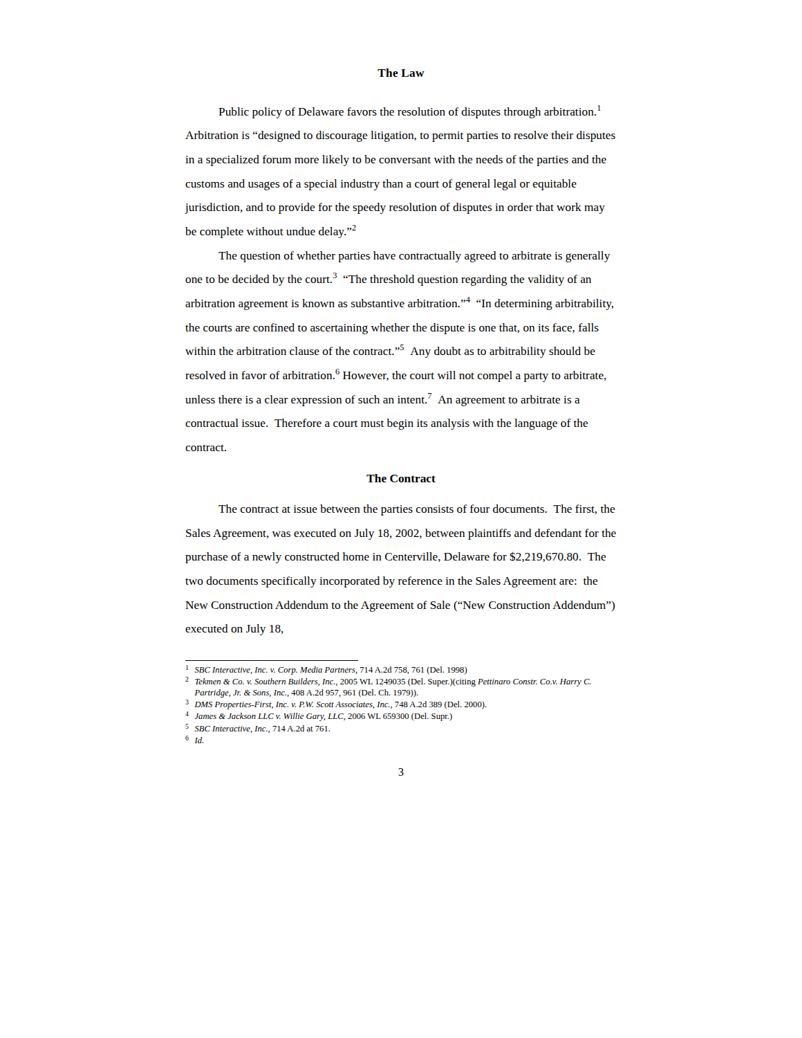The Law
Public policy of Delaware favors the resolution of disputes through arbitration.1 Arbitration is “designed to discourage litigation, to permit parties to resolve their disputes in a specialized forum more likely to be conversant with the needs of the parties and the customs and usages of a special industry than a court of general legal or equitable jurisdiction, and to provide for the speedy resolution of disputes in order that work may be complete without undue delay.”2
The question of whether parties have contractually agreed to arbitrate is generally one to be decided by the court.3 “The threshold question regarding the validity of an arbitration agreement is known as substantive arbitration.”4 “In determining arbitrability, the courts are confined to ascertaining whether the dispute is one that, on its face, falls within the arbitration clause of the contract.”5 Any doubt as to arbitrability should be resolved in favor of arbitration.6 However, the court will not compel a party to arbitrate, unless there is a clear expression of such an intent.7 An agreement to arbitrate is a contractual issue. Therefore a court must begin its analysis with the language of the contract.
The Contract
The contract at issue between the parties consists of four documents. The first, the Sales Agreement, was executed on July 18, 2002, between plaintiffs and defendant for the purchase of a newly constructed home in Centerville, Delaware for $2,219,670.80. The two documents specifically incorporated by reference in the Sales Agreement are: the New Construction Addendum to the Agreement of Sale (“New Construction Addendum”) executed on July 18,
1 SBC Interactive, Inc. v. Corp. Media Partners, 714 A.2d 758, 761 (Del. 1998)
2 Tekmen & Co. v. Southern Builders, Inc., 2005 WL 1249035 (Del. Super.)(citing Pettinaro Constr. Co.v. Harry C. Partridge, Jr. & Sons, Inc., 408 A.2d 957, 961 (Del. Ch. 1979)).
3 DMS Properties-First, Inc. v. P.W. Scott Associates, Inc., 748 A.2d 389 (Del. 2000).
4 James & Jackson LLC v. Willie Gary, LLC, 2006 WL 659300 (Del. Supr.)
5 SBC Interactive, Inc., 714 A.2d at 761.
6 Id.
3